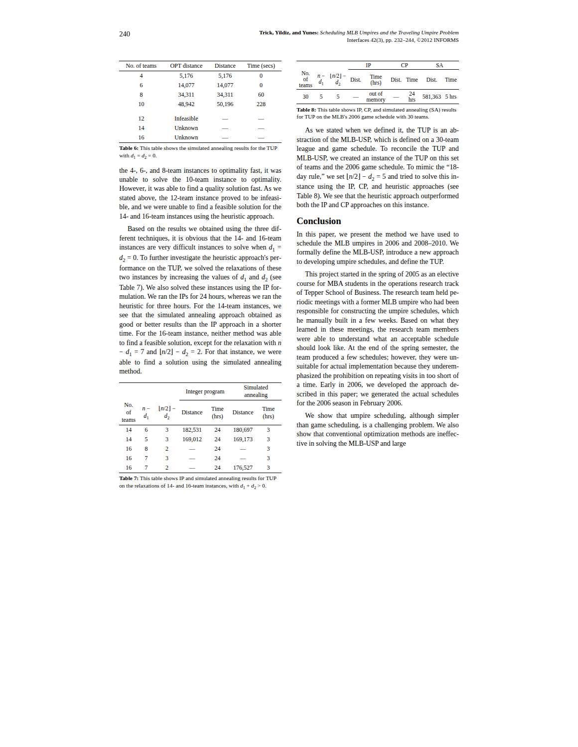240
Trick, Yildiz, and Yunes: Scheduling MLB Umpires and the Traveling Umpire Problem
Interfaces 42(3), pp. 232–244, ©2012 INFORMS
| No. of teams | OPT distance | Distance | Time (secs) |
| --- | --- | --- | --- |
| 4 | 5,176 | 5,176 | 0 |
| 6 | 14,077 | 14,077 | 0 |
| 8 | 34,311 | 34,311 | 60 |
| 10 | 48,942 | 50,196 | 228 |
| 12 | Infeasible | — | — |
| 14 | Unknown | — | — |
| 16 | Unknown | — | — |
Table 6: This table shows the simulated annealing results for the TUP with d 1 = d 2 = 0.
the 4-, 6-, and 8-team instances to optimality fast, it was unable to solve the 10-team instance to optimality. However, it was able to find a quality solution fast. As we stated above, the 12-team instance proved to be infeasible, and we were unable to find a feasible solution for the 14- and 16-team instances using the heuristic approach.
Based on the results we obtained using the three different techniques, it is obvious that the 14- and 16-team instances are very difficult instances to solve when d 1 = d 2 = 0. To further investigate the heuristic approach's performance on the TUP, we solved the relaxations of these two instances by increasing the values of d 1 and d 2 (see Table 7). We also solved these instances using the IP formulation. We ran the IPs for 24 hours, whereas we ran the heuristic for three hours. For the 14-team instances, we see that the simulated annealing approach obtained as good or better results than the IP approach in a shorter time. For the 16-team instance, neither method was able to find a feasible solution, except for the relaxation with n − d 1 = 7 and ⌊n/2⌋ − d 2 = 2. For that instance, we were able to find a solution using the simulated annealing method.
| | Integer program | Simulated annealing |
| --- | --- | --- |
| No. of teams | n − d 1 | ⌊ n /2⌋ − d 2 | Distance | Time (hrs) | Distance | Time (hrs) |
| 14 | 6 | 3 | 182,531 | 24 | 180,697 | 3 |
| 14 | 5 | 3 | 169,012 | 24 | 169,173 | 3 |
| 16 | 8 | 2 | — | 24 | — | 3 |
| 16 | 7 | 3 | — | 24 | — | 3 |
| 16 | 7 | 2 | — | 24 | 176,527 | 3 |
Table 7: This table shows IP and simulated annealing results for TUP on the relaxations of 14- and 16-team instances, with d 1 + d 2 > 0.
| | IP | CP | SA |
| --- | --- | --- | --- |
| No. of teams | n − d 1 | ⌊ n /2⌋ − d 2 | Dist. | Time (hrs) | Dist. | Time | Dist. | Time |
| 30 | 5 | 5 | — | out of memory | — | 24 hrs | 581,363 | 5 hrs |
Table 8: This table shows IP, CP, and simulated annealing (SA) results for TUP on the MLB's 2006 game schedule with 30 teams.
As we stated when we defined it, the TUP is an abstraction of the MLB-USP, which is defined on a 30-team league and game schedule. To reconcile the TUP and MLB-USP, we created an instance of the TUP on this set of teams and the 2006 game schedule. To mimic the “18-day rule,” we set ⌊n/2⌋ − d 2 = 5 and tried to solve this instance using the IP, CP, and heuristic approaches (see Table 8). We see that the heuristic approach outperformed both the IP and CP approaches on this instance.
Conclusion
In this paper, we present the method we have used to schedule the MLB umpires in 2006 and 2008–2010. We formally define the MLB-USP, introduce a new approach to developing umpire schedules, and define the TUP.
This project started in the spring of 2005 as an elective course for MBA students in the operations research track of Tepper School of Business. The research team held periodic meetings with a former MLB umpire who had been responsible for constructing the umpire schedules, which he manually built in a few weeks. Based on what they learned in these meetings, the research team members were able to understand what an acceptable schedule should look like. At the end of the spring semester, the team produced a few schedules; however, they were unsuitable for actual implementation because they underemphasized the prohibition on repeating visits in too short of a time. Early in 2006, we developed the approach described in this paper; we generated the actual schedules for the 2006 season in February 2006.
We show that umpire scheduling, although simpler than game scheduling, is a challenging problem. We also show that conventional optimization methods are ineffective in solving the MLB-USP and large